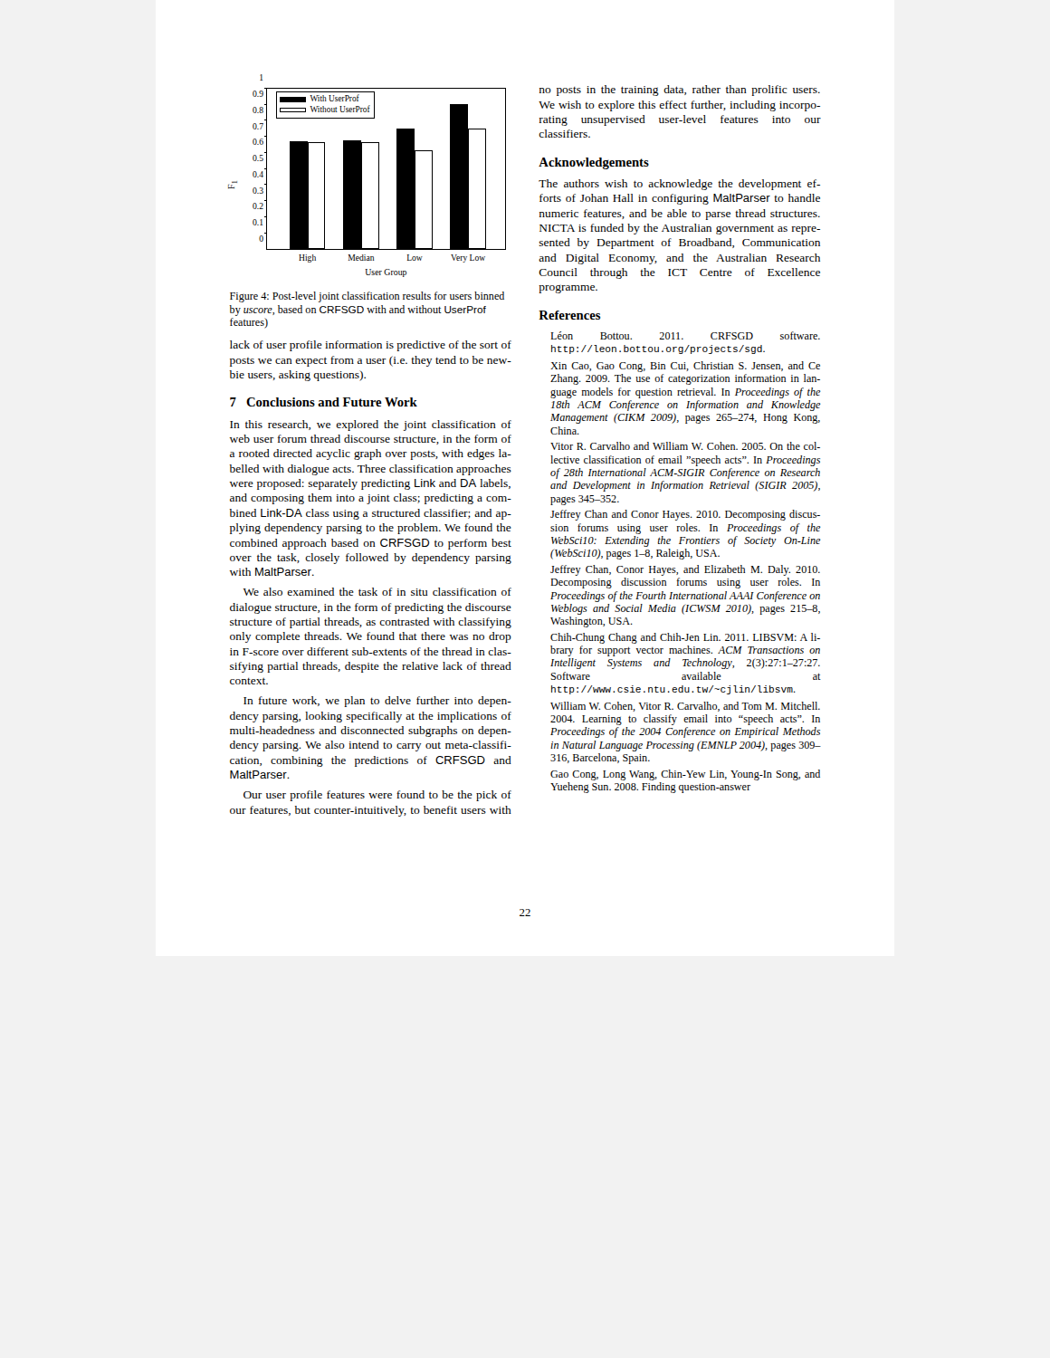F1
1
0.9
0.8
0.7
0.6
0.5
0.4
0.3
0.2
0.1
0
High
Median
Low
Very Low
User Group
With UserProf
Without UserProf
Figure 4: Post-level joint classification results for users binned by uscore, based on CRFSGD with and without UserProf features)
lack of user profile information is predictive of the sort of posts we can expect from a user (i.e. they tend to be newbie users, asking questions).
7 Conclusions and Future Work
In this research, we explored the joint classification of web user forum thread discourse structure, in the form of a rooted directed acyclic graph over posts, with edges labelled with dialogue acts. Three classification approaches were proposed: separately predicting Link and DA labels, and composing them into a joint class; predicting a combined Link-DA class using a structured classifier; and applying dependency parsing to the problem. We found the combined approach based on CRFSGD to perform best over the task, closely followed by dependency parsing with MaltParser.
We also examined the task of in situ classification of dialogue structure, in the form of predicting the discourse structure of partial threads, as contrasted with classifying only complete threads. We found that there was no drop in F-score over different sub-extents of the thread in classifying partial threads, despite the relative lack of thread context.
In future work, we plan to delve further into dependency parsing, looking specifically at the implications of multi-headedness and disconnected subgraphs on dependency parsing. We also intend to carry out meta-classification, combining the predictions of CRFSGD and MaltParser.
Our user profile features were found to be the pick of our features, but counter-intuitively, to benefit users with no posts in the training data, rather than prolific users. We wish to explore this effect further, including incorporating unsupervised user-level features into our classifiers.
Acknowledgements
The authors wish to acknowledge the development efforts of Johan Hall in configuring MaltParser to handle numeric features, and be able to parse thread structures. NICTA is funded by the Australian government as represented by Department of Broadband, Communication and Digital Economy, and the Australian Research Council through the ICT Centre of Excellence programme.
References
Léon Bottou. 2011. CRFSGD software. http://leon.bottou.org/projects/sgd.
Xin Cao, Gao Cong, Bin Cui, Christian S. Jensen, and Ce Zhang. 2009. The use of categorization information in language models for question retrieval. In Proceedings of the 18th ACM Conference on Information and Knowledge Management (CIKM 2009), pages 265–274, Hong Kong, China.
Vitor R. Carvalho and William W. Cohen. 2005. On the collective classification of email ”speech acts”. In Proceedings of 28th International ACM-SIGIR Conference on Research and Development in Information Retrieval (SIGIR 2005), pages 345–352.
Jeffrey Chan and Conor Hayes. 2010. Decomposing discussion forums using user roles. In Proceedings of the WebSci10: Extending the Frontiers of Society On-Line (WebSci10), pages 1–8, Raleigh, USA.
Jeffrey Chan, Conor Hayes, and Elizabeth M. Daly. 2010. Decomposing discussion forums using user roles. In Proceedings of the Fourth International AAAI Conference on Weblogs and Social Media (ICWSM 2010), pages 215–8, Washington, USA.
Chih-Chung Chang and Chih-Jen Lin. 2011. LIBSVM: A library for support vector machines. ACM Transactions on Intelligent Systems and Technology, 2(3):27:1–27:27. Software available at http://www.csie.ntu.edu.tw/~cjlin/libsvm.
William W. Cohen, Vitor R. Carvalho, and Tom M. Mitchell. 2004. Learning to classify email into “speech acts”. In Proceedings of the 2004 Conference on Empirical Methods in Natural Language Processing (EMNLP 2004), pages 309–316, Barcelona, Spain.
Gao Cong, Long Wang, Chin-Yew Lin, Young-In Song, and Yueheng Sun. 2008. Finding question-answer
22